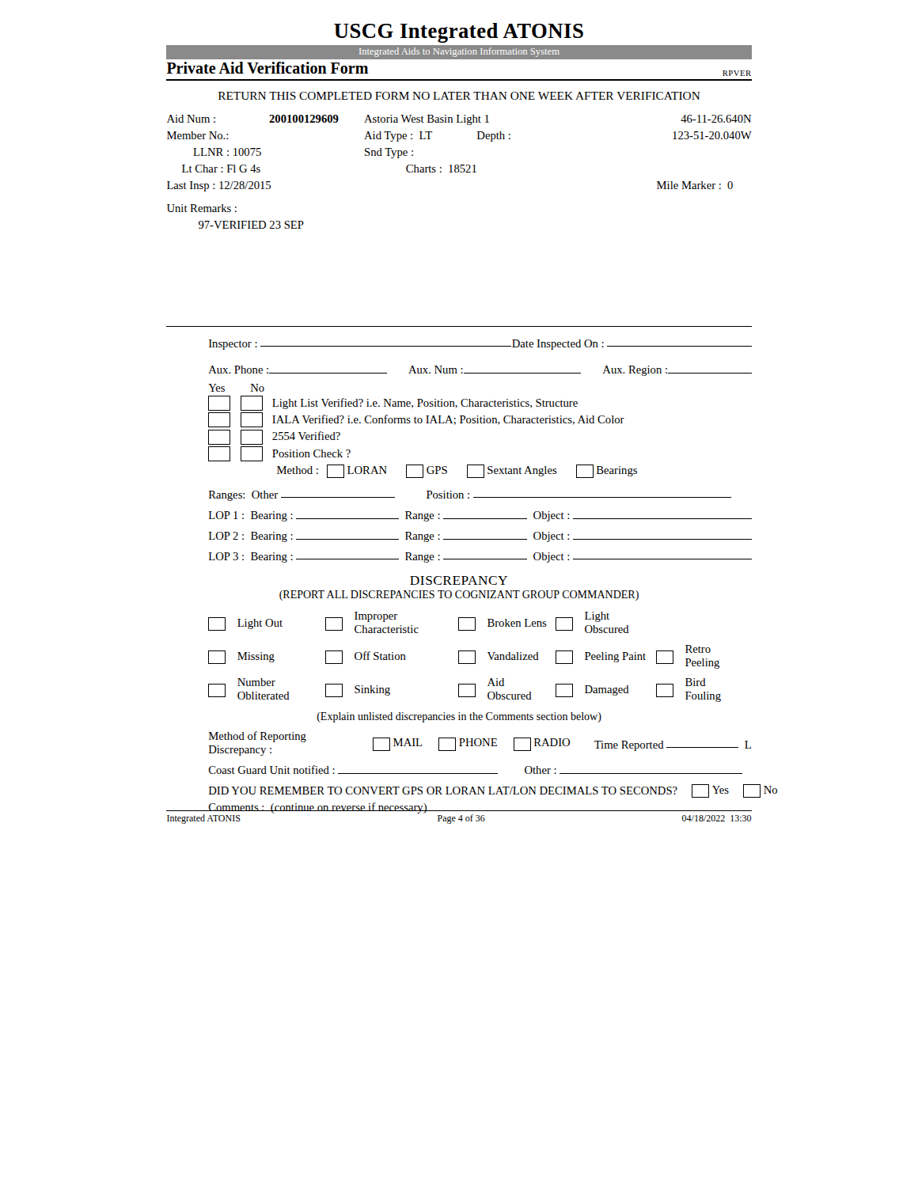USCG Integrated ATONIS
Integrated Aids to Navigation Information System
Private Aid Verification Form
RPVER
RETURN THIS COMPLETED FORM NO LATER THAN ONE WEEK AFTER VERIFICATION
| Aid Num : | 200100129609 | Astoria West Basin Light 1 | | 46-11-26.640N |
| Member No.: | | Aid Type : LT Depth : | | 123-51-20.040W |
| LLNR : 10075 | | Snd Type : | | |
| Lt Char : Fl G 4s | | Charts : 18521 | | |
| Last Insp : 12/28/2015 | | | Mile Marker : 0 |
Unit Remarks :
97-VERIFIED 23 SEP
Inspector :
Date Inspected On :
Aux. Phone :
Aux. Num :
Aux. Region :
YesNo
| | | Light List Verified? i.e. Name, Position, Characteristics, Structure |
| | | IALA Verified? i.e. Conforms to IALA; Position, Characteristics, Aid Color |
| | | 2554 Verified? |
| | | Position Check ? |
Method : LORAN GPS Sextant Angles Bearings
Ranges: Other
Position :
| LOP 1 : Bearing : | | Range : | | Object : |
| LOP 2 : Bearing : | | Range : | | Object : |
| LOP 3 : Bearing : | | Range : | | Object : |
DISCREPANCY
(REPORT ALL DISCREPANCIES TO COGNIZANT GROUP COMMANDER)
| | Light Out | | Improper Characteristic | | Broken Lens | | Light Obscured |
| | Missing | | Off Station | | Vandalized | | Peeling Paint | | Retro Peeling |
| | Number Obliterated | | Sinking | | Aid Obscured | | Damaged | | Bird Fouling |
(Explain unlisted discrepancies in the Comments section below)
Method of Reporting Discrepancy : MAIL PHONE RADIO Time Reported L
Coast Guard Unit notified :
Other :
DID YOU REMEMBER TO CONVERT GPS OR LORAN LAT/LON DECIMALS TO SECONDS? Yes No
Comments : (continue on reverse if necessary)
Integrated ATONIS
Page 4 of 36
04/18/2022 13:30